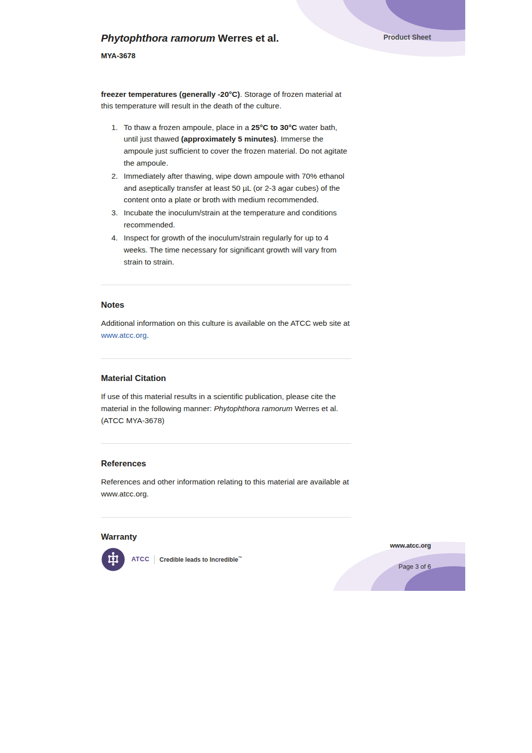Phytophthora ramorum Werres et al.
MYA-3678
Product Sheet
freezer temperatures (generally -20°C). Storage of frozen material at this temperature will result in the death of the culture.
To thaw a frozen ampoule, place in a 25°C to 30°C water bath, until just thawed (approximately 5 minutes). Immerse the ampoule just sufficient to cover the frozen material. Do not agitate the ampoule.
Immediately after thawing, wipe down ampoule with 70% ethanol and aseptically transfer at least 50 µL (or 2-3 agar cubes) of the content onto a plate or broth with medium recommended.
Incubate the inoculum/strain at the temperature and conditions recommended.
Inspect for growth of the inoculum/strain regularly for up to 4 weeks. The time necessary for significant growth will vary from strain to strain.
Notes
Additional information on this culture is available on the ATCC web site at www.atcc.org.
Material Citation
If use of this material results in a scientific publication, please cite the material in the following manner: Phytophthora ramorum Werres et al. (ATCC MYA-3678)
References
References and other information relating to this material are available at www.atcc.org.
Warranty
ATCC Credible leads to Incredible™
www.atcc.org
Page 3 of 6